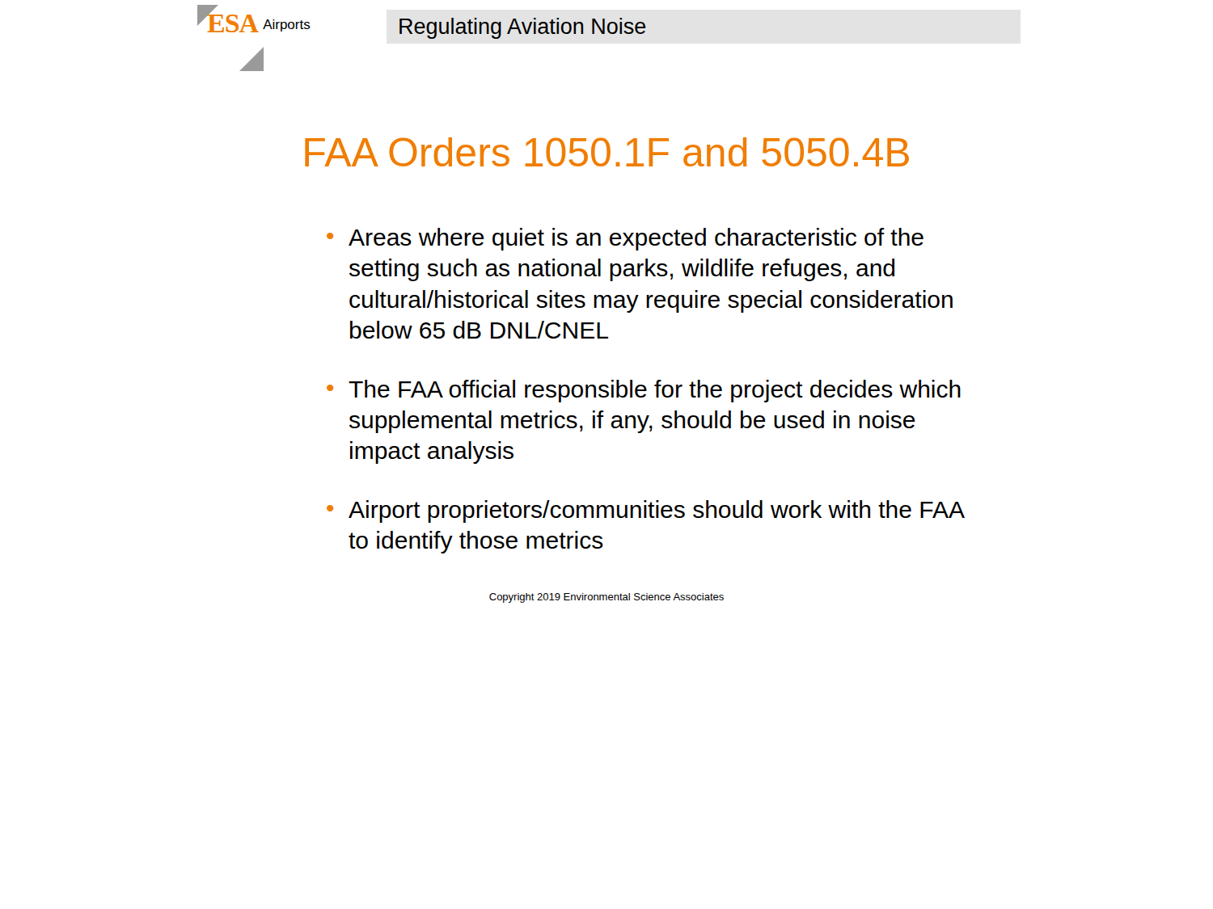ESA Airports
Regulating Aviation Noise
FAA Orders 1050.1F and 5050.4B
Areas where quiet is an expected characteristic of the setting such as national parks, wildlife refuges, and cultural/historical sites may require special consideration below 65 dB DNL/CNEL
The FAA official responsible for the project decides which supplemental metrics, if any, should be used in noise impact analysis
Airport proprietors/communities should work with the FAA to identify those metrics
Copyright 2019 Environmental Science Associates